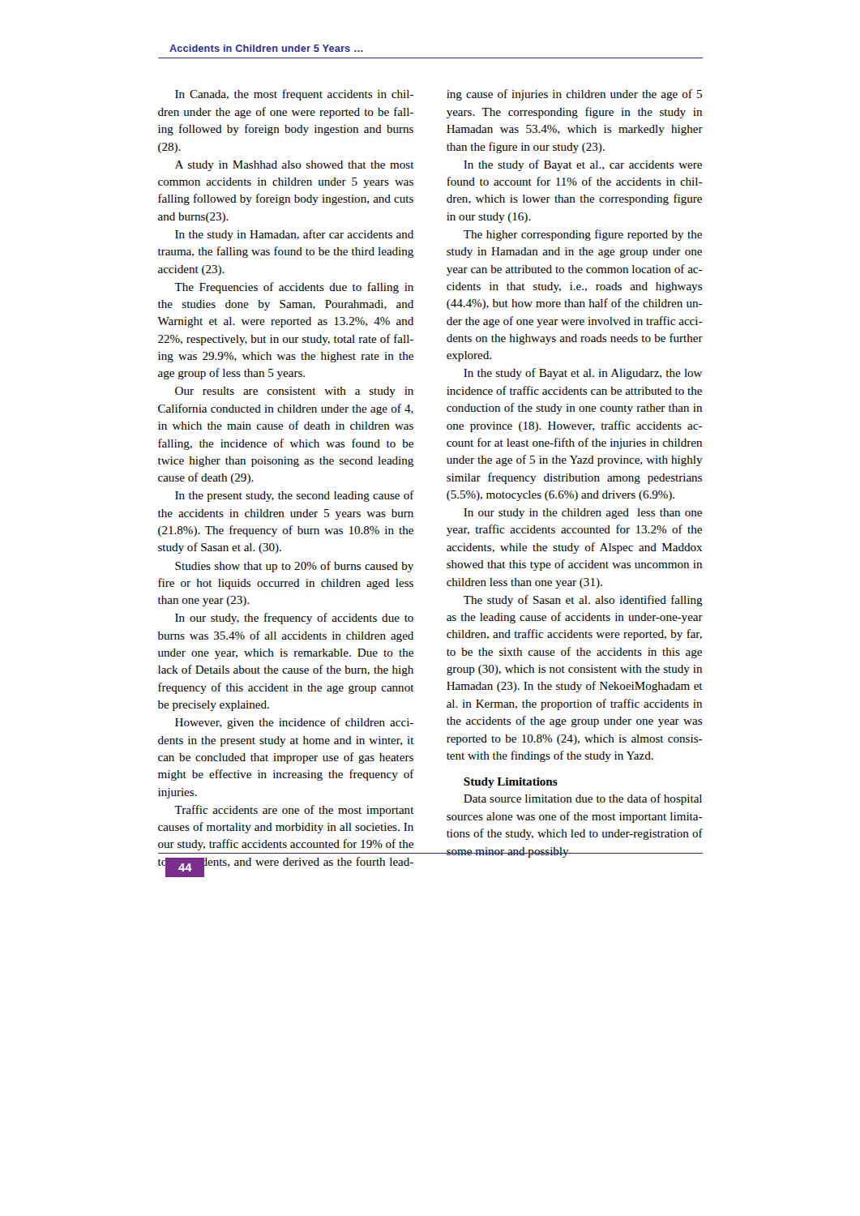Accidents in Children under 5 Years …
In Canada, the most frequent accidents in children under the age of one were reported to be falling followed by foreign body ingestion and burns (28).
A study in Mashhad also showed that the most common accidents in children under 5 years was falling followed by foreign body ingestion, and cuts and burns(23).
In the study in Hamadan, after car accidents and trauma, the falling was found to be the third leading accident (23).
The Frequencies of accidents due to falling in the studies done by Saman, Pourahmadi, and Warnight et al. were reported as 13.2%, 4% and 22%, respectively, but in our study, total rate of falling was 29.9%, which was the highest rate in the age group of less than 5 years.
Our results are consistent with a study in California conducted in children under the age of 4, in which the main cause of death in children was falling, the incidence of which was found to be twice higher than poisoning as the second leading cause of death (29).
In the present study, the second leading cause of the accidents in children under 5 years was burn (21.8%). The frequency of burn was 10.8% in the study of Sasan et al. (30).
Studies show that up to 20% of burns caused by fire or hot liquids occurred in children aged less than one year (23).
In our study, the frequency of accidents due to burns was 35.4% of all accidents in children aged under one year, which is remarkable. Due to the lack of Details about the cause of the burn, the high frequency of this accident in the age group cannot be precisely explained.
However, given the incidence of children accidents in the present study at home and in winter, it can be concluded that improper use of gas heaters might be effective in increasing the frequency of injuries.
Traffic accidents are one of the most important causes of mortality and morbidity in all societies. In our study, traffic accidents accounted for 19% of the total incidents, and were derived as the fourth leading cause of injuries in children under the age of 5 years. The corresponding figure in the study in Hamadan was 53.4%, which is markedly higher than the figure in our study (23).
In the study of Bayat et al., car accidents were found to account for 11% of the accidents in children, which is lower than the corresponding figure in our study (16).
The higher corresponding figure reported by the study in Hamadan and in the age group under one year can be attributed to the common location of accidents in that study, i.e., roads and highways (44.4%), but how more than half of the children under the age of one year were involved in traffic accidents on the highways and roads needs to be further explored.
In the study of Bayat et al. in Aligudarz, the low incidence of traffic accidents can be attributed to the conduction of the study in one county rather than in one province (18). However, traffic accidents account for at least one-fifth of the injuries in children under the age of 5 in the Yazd province, with highly similar frequency distribution among pedestrians (5.5%), motocycles (6.6%) and drivers (6.9%).
In our study in the children aged less than one year, traffic accidents accounted for 13.2% of the accidents, while the study of Alspec and Maddox showed that this type of accident was uncommon in children less than one year (31).
The study of Sasan et al. also identified falling as the leading cause of accidents in under-one-year children, and traffic accidents were reported, by far, to be the sixth cause of the accidents in this age group (30), which is not consistent with the study in Hamadan (23). In the study of NekoeiMoghadam et al. in Kerman, the proportion of traffic accidents in the accidents of the age group under one year was reported to be 10.8% (24), which is almost consistent with the findings of the study in Yazd.
Study Limitations
Data source limitation due to the data of hospital sources alone was one of the most important limitations of the study, which led to under-registration of some minor and possibly
44